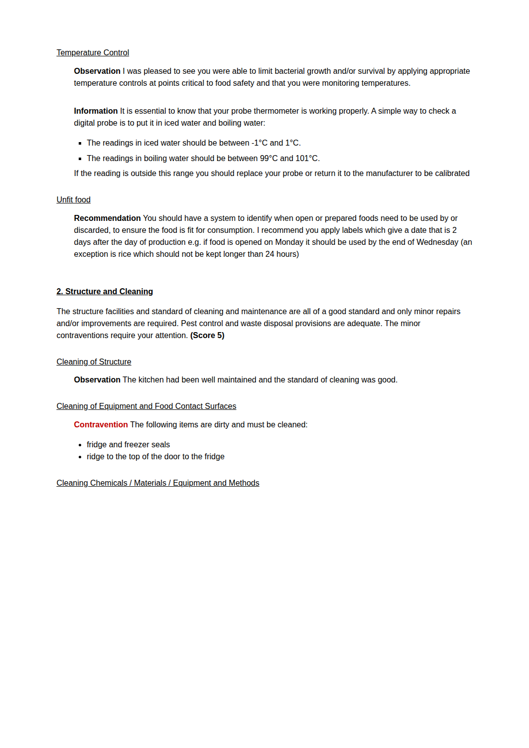Temperature Control
Observation I was pleased to see you were able to limit bacterial growth and/or survival by applying appropriate temperature controls at points critical to food safety and that you were monitoring temperatures.
Information It is essential to know that your probe thermometer is working properly. A simple way to check a digital probe is to put it in iced water and boiling water:
The readings in iced water should be between -1°C and 1°C.
The readings in boiling water should be between 99°C and 101°C.
If the reading is outside this range you should replace your probe or return it to the manufacturer to be calibrated
Unfit food
Recommendation You should have a system to identify when open or prepared foods need to be used by or discarded, to ensure the food is fit for consumption. I recommend you apply labels which give a date that is 2 days after the day of production e.g. if food is opened on Monday it should be used by the end of Wednesday (an exception is rice which should not be kept longer than 24 hours)
2. Structure and Cleaning
The structure facilities and standard of cleaning and maintenance are all of a good standard and only minor repairs and/or improvements are required. Pest control and waste disposal provisions are adequate. The minor contraventions require your attention. (Score 5)
Cleaning of Structure
Observation The kitchen had been well maintained and the standard of cleaning was good.
Cleaning of Equipment and Food Contact Surfaces
Contravention The following items are dirty and must be cleaned:
fridge and freezer seals
ridge to the top of the door to the fridge
Cleaning Chemicals / Materials / Equipment and Methods